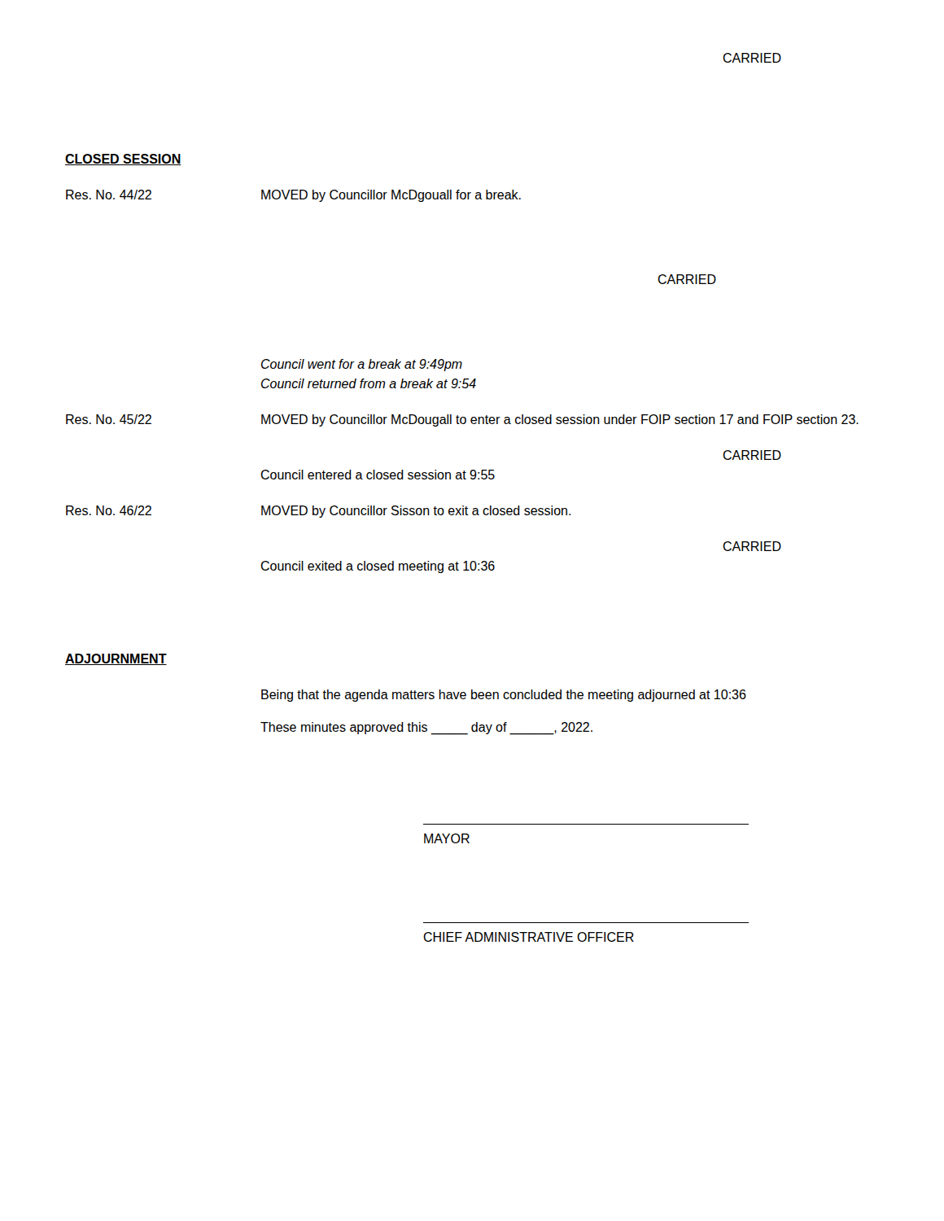CARRIED
CLOSED SESSION
| Res. No. 44/22 | MOVED by Councillor McDgouall for a break. |
| | CARRIED |
| | Council went for a break at 9:49pm Council returned from a break at 9:54 |
| Res. No. 45/22 | MOVED by Councillor McDougall to enter a closed session under FOIP section 17 and FOIP section 23. |
| | CARRIED Council entered a closed session at 9:55 |
| Res. No. 46/22 | MOVED by Councillor Sisson to exit a closed session. |
| | CARRIED Council exited a closed meeting at 10:36 |
ADJOURNMENT
| | Being that the agenda matters have been concluded the meeting adjourned at 10:36 These minutes approved this _____ day of ______, 2022. |
| | MAYOR |
| | CHIEF ADMINISTRATIVE OFFICER |